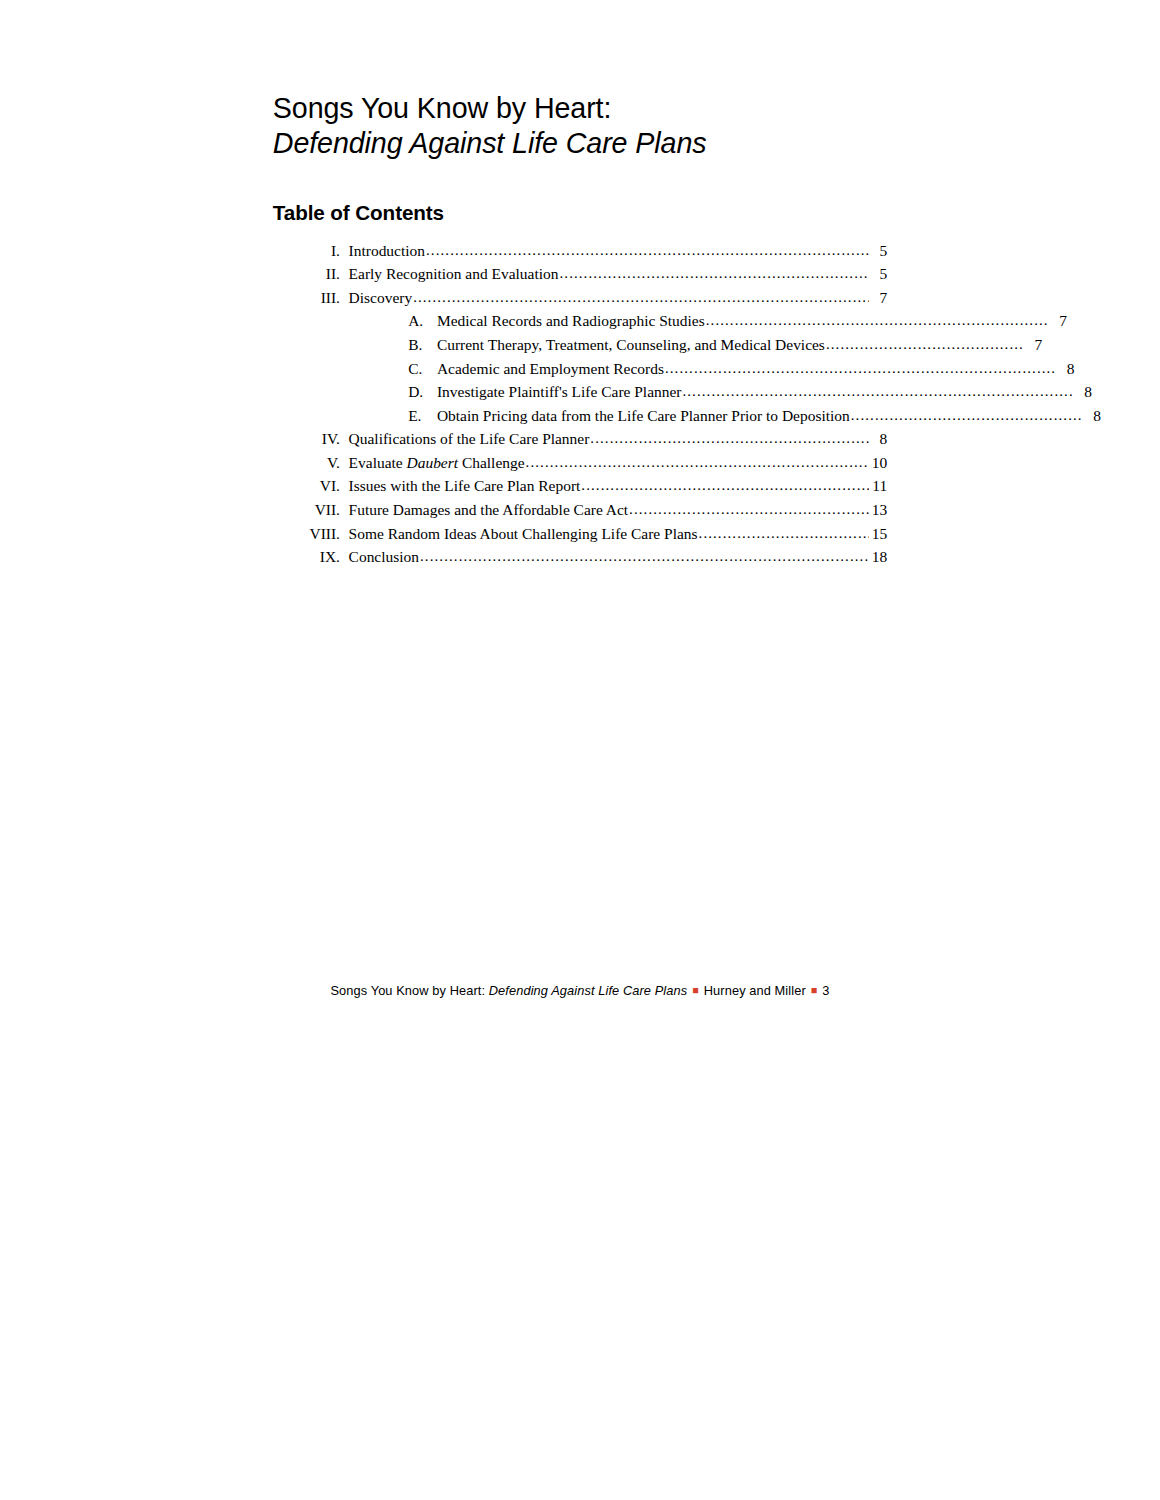Songs You Know by Heart:
Defending Against Life Care Plans
Table of Contents
I. Introduction ........................................................................................................................................... 5
II. Early Recognition and Evaluation ........................................................................................................... 5
III. Discovery .................................................................................................................................. 7
A. Medical Records and Radiographic Studies ....................................................................... 7
B. Current Therapy, Treatment, Counseling, and Medical Devices ......................................... 7
C. Academic and Employment Records ................................................................................. 8
D. Investigate Plaintiff's Life Care Planner ................................................................................. 8
E. Obtain Pricing data from the Life Care Planner Prior to Deposition ................................................ 8
IV. Qualifications of the Life Care Planner ..................................................................................... 8
V. Evaluate Daubert Challenge ................................................................................................. 10
VI. Issues with the Life Care Plan Report ....................................................................................... 11
VII. Future Damages and the Affordable Care Act ......................................................................... 13
VIII. Some Random Ideas About Challenging Life Care Plans ......................................................... 15
IX. Conclusion ................................................................................................................................. 18
Songs You Know by Heart: Defending Against Life Care Plans■Hurney and Miller■3